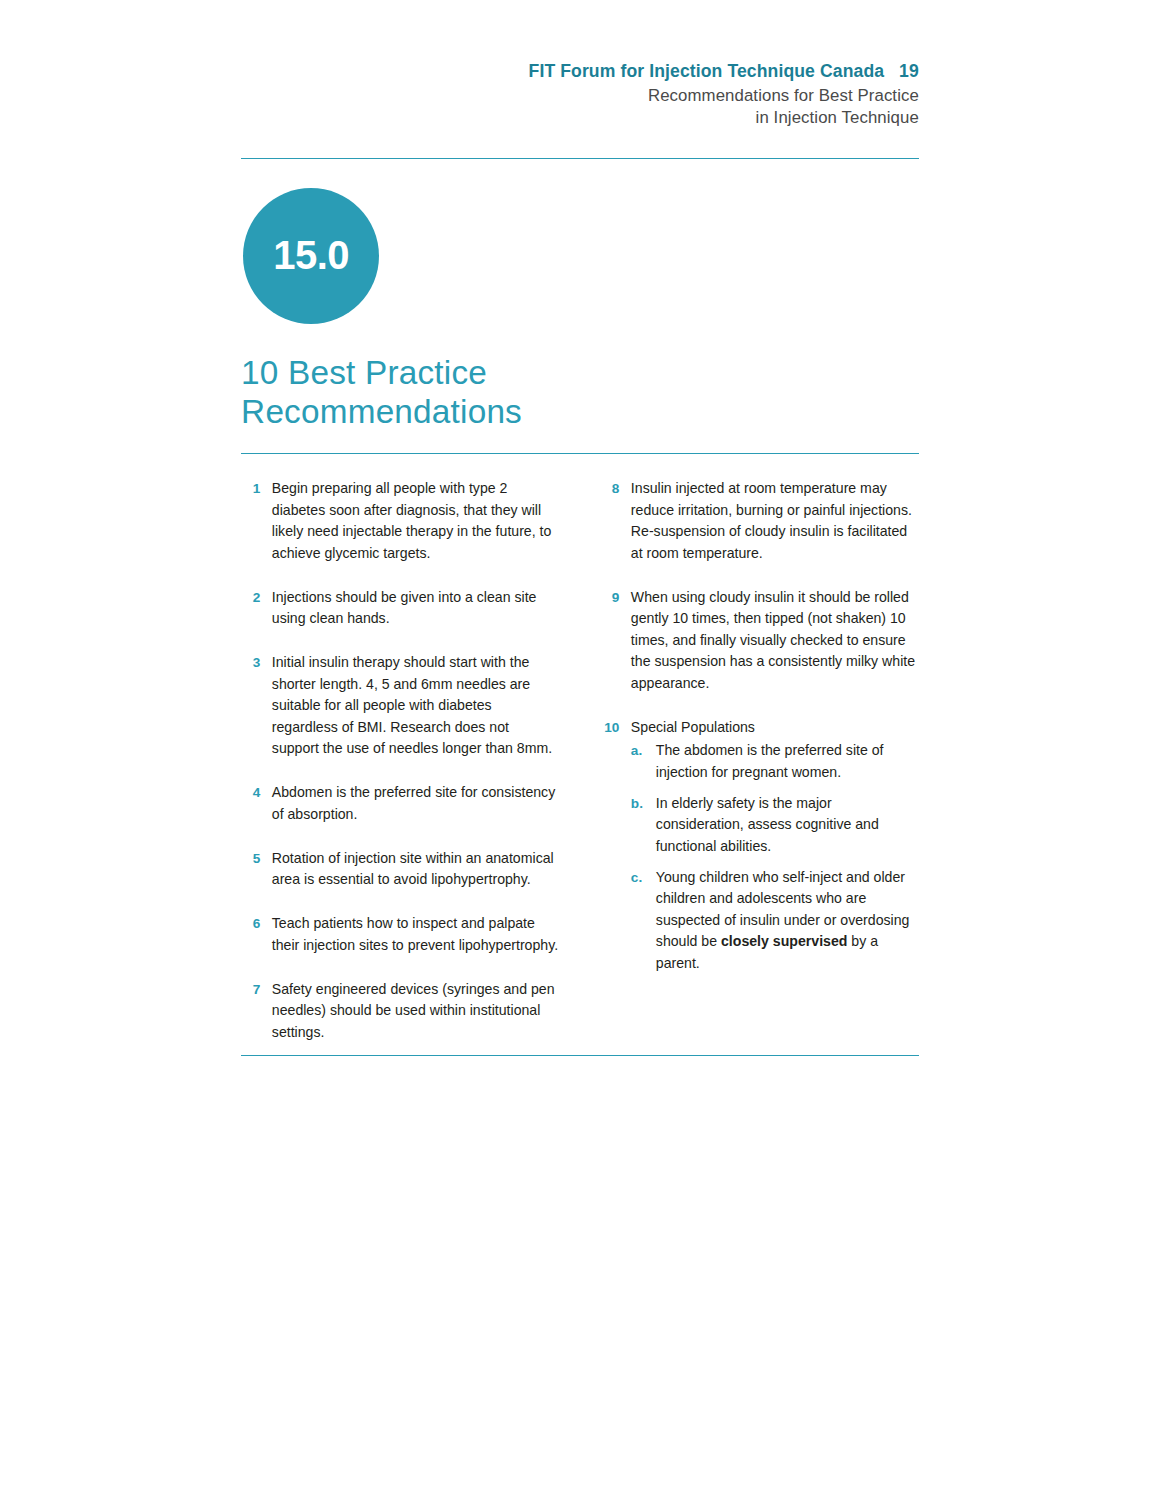FIT Forum for Injection Technique Canada 19
Recommendations for Best Practice
in Injection Technique
15.0
10 Best Practice
Recommendations
1 Begin preparing all people with type 2 diabetes soon after diagnosis, that they will likely need injectable therapy in the future, to achieve glycemic targets.
2 Injections should be given into a clean site using clean hands.
3 Initial insulin therapy should start with the shorter length. 4, 5 and 6mm needles are suitable for all people with diabetes regardless of BMI. Research does not support the use of needles longer than 8mm.
4 Abdomen is the preferred site for consistency of absorption.
5 Rotation of injection site within an anatomical area is essential to avoid lipohypertrophy.
6 Teach patients how to inspect and palpate their injection sites to prevent lipohypertrophy.
7 Safety engineered devices (syringes and pen needles) should be used within institutional settings.
8 Insulin injected at room temperature may reduce irritation, burning or painful injections. Re-suspension of cloudy insulin is facilitated at room temperature.
9 When using cloudy insulin it should be rolled gently 10 times, then tipped (not shaken) 10 times, and finally visually checked to ensure the suspension has a consistently milky white appearance.
10
Special Populations
a. The abdomen is the preferred site of injection for pregnant women.
b. In elderly safety is the major consideration, assess cognitive and functional abilities.
c. Young children who self-inject and older children and adolescents who are suspected of insulin under or overdosing should be closely supervised by a parent.